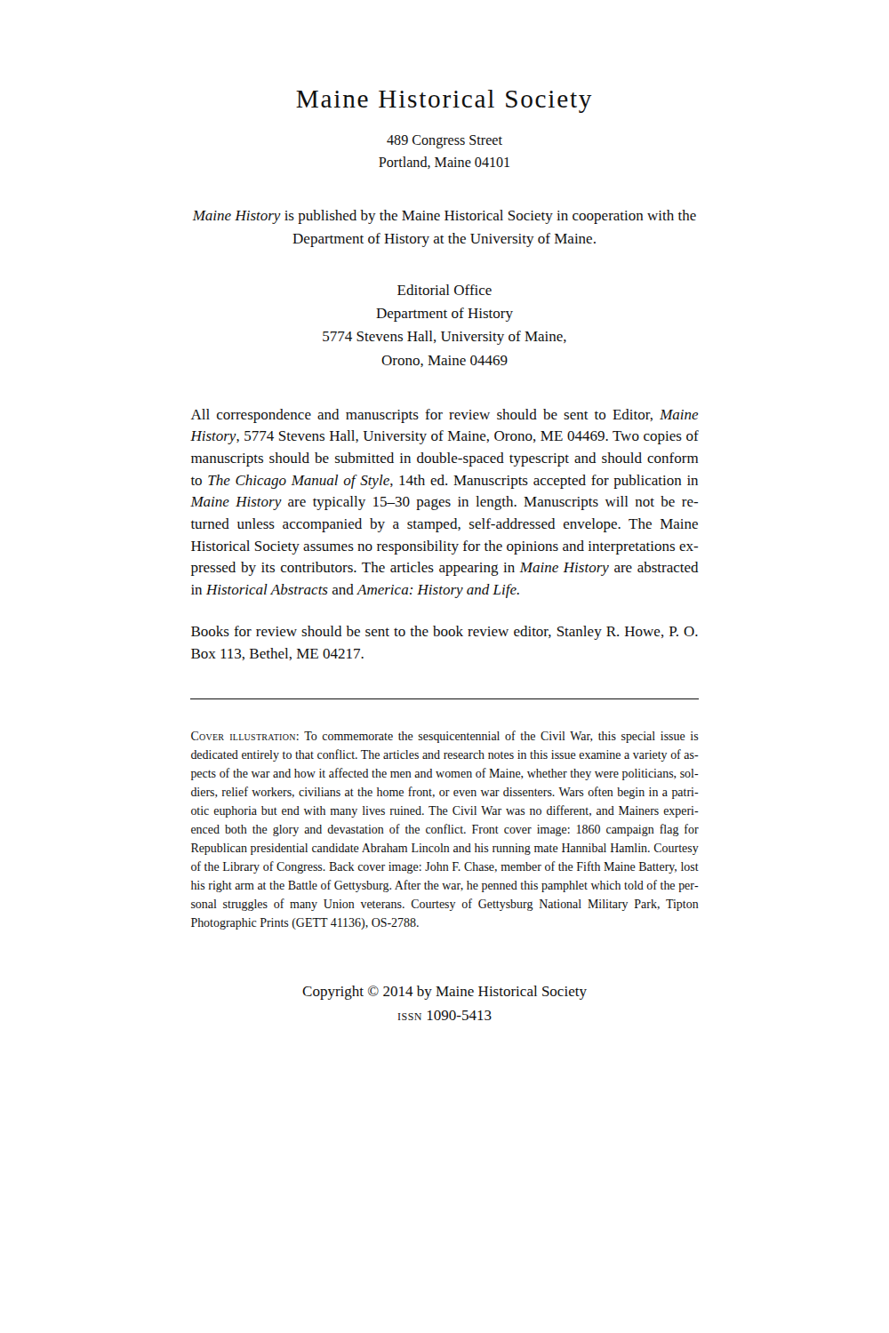Maine Historical Society
489 Congress Street
Portland, Maine 04101
Maine History is published by the Maine Historical Society in cooperation with the Department of History at the University of Maine.
Editorial Office
Department of History
5774 Stevens Hall, University of Maine,
Orono, Maine 04469
All correspondence and manuscripts for review should be sent to Editor, Maine History, 5774 Stevens Hall, University of Maine, Orono, ME 04469. Two copies of manuscripts should be submitted in double-spaced typescript and should conform to The Chicago Manual of Style, 14th ed. Manuscripts accepted for publication in Maine History are typically 15–30 pages in length. Manuscripts will not be returned unless accompanied by a stamped, self-addressed envelope. The Maine Historical Society assumes no responsibility for the opinions and interpretations expressed by its contributors. The articles appearing in Maine History are abstracted in Historical Abstracts and America: History and Life.
Books for review should be sent to the book review editor, Stanley R. Howe, P. O. Box 113, Bethel, ME 04217.
Cover illustration: To commemorate the sesquicentennial of the Civil War, this special issue is dedicated entirely to that conflict. The articles and research notes in this issue examine a variety of aspects of the war and how it affected the men and women of Maine, whether they were politicians, soldiers, relief workers, civilians at the home front, or even war dissenters. Wars often begin in a patriotic euphoria but end with many lives ruined. The Civil War was no different, and Mainers experienced both the glory and devastation of the conflict. Front cover image: 1860 campaign flag for Republican presidential candidate Abraham Lincoln and his running mate Hannibal Hamlin. Courtesy of the Library of Congress. Back cover image: John F. Chase, member of the Fifth Maine Battery, lost his right arm at the Battle of Gettysburg. After the war, he penned this pamphlet which told of the personal struggles of many Union veterans. Courtesy of Gettysburg National Military Park, Tipton Photographic Prints (GETT 41136), OS-2788.
Copyright © 2014 by Maine Historical Society
issn 1090-5413